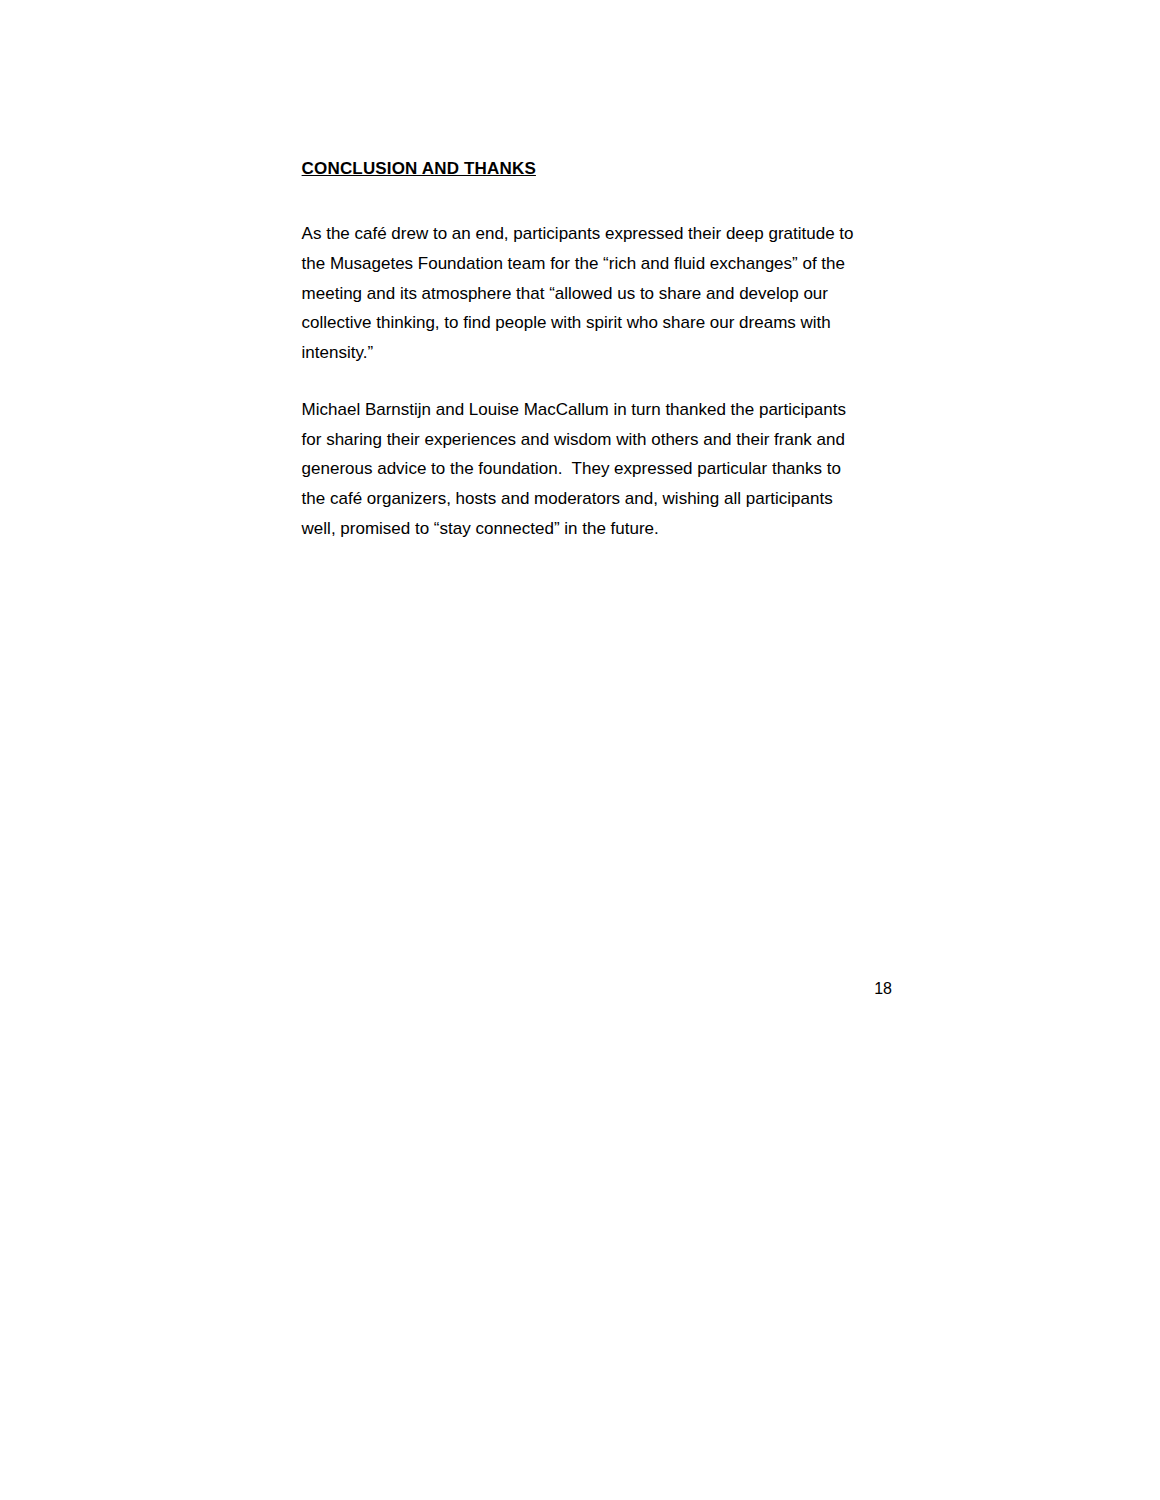CONCLUSION AND THANKS
As the café drew to an end, participants expressed their deep gratitude to the Musagetes Foundation team for the “rich and fluid exchanges” of the meeting and its atmosphere that “allowed us to share and develop our collective thinking, to find people with spirit who share our dreams with intensity.”
Michael Barnstijn and Louise MacCallum in turn thanked the participants for sharing their experiences and wisdom with others and their frank and generous advice to the foundation. They expressed particular thanks to the café organizers, hosts and moderators and, wishing all participants well, promised to “stay connected” in the future.
18